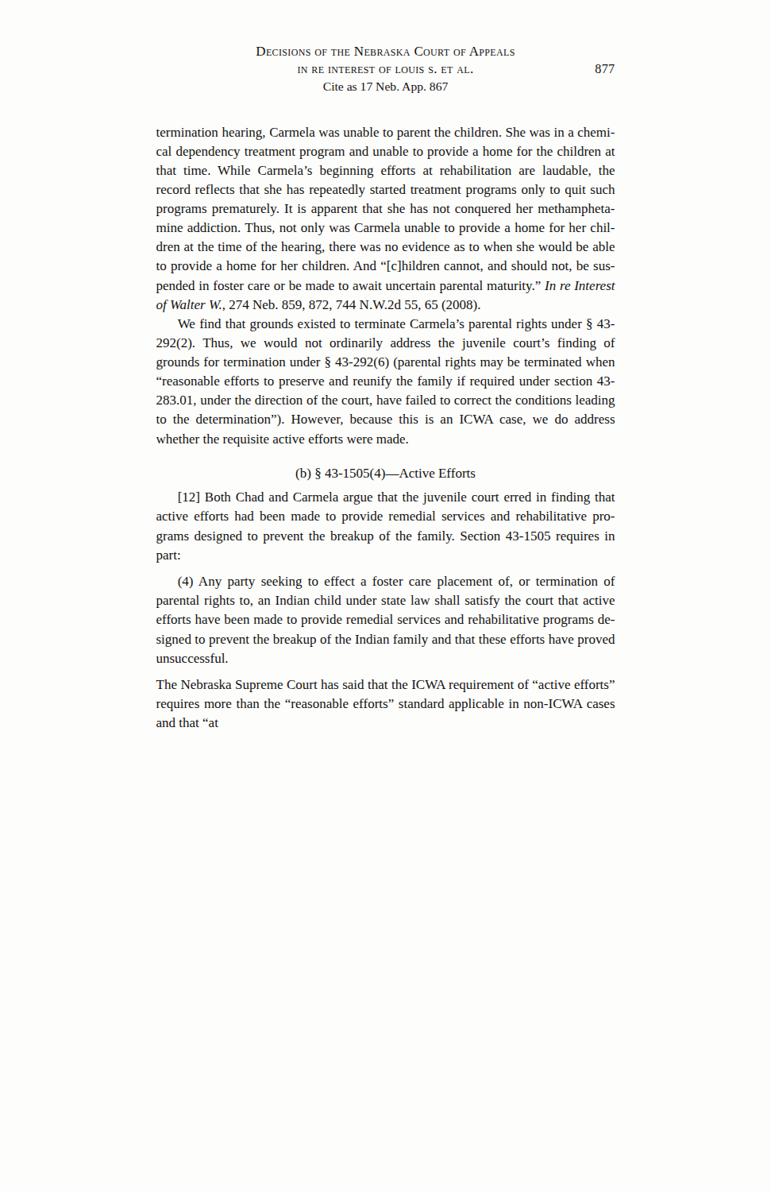Decisions of the Nebraska Court of Appeals in re interest of louis s. et al.877 Cite as 17 Neb. App. 867
termination hearing, Carmela was unable to parent the children. She was in a chemical dependency treatment program and unable to provide a home for the children at that time. While Carmela’s beginning efforts at rehabilitation are laudable, the record reflects that she has repeatedly started treatment programs only to quit such programs prematurely. It is apparent that she has not conquered her methamphetamine addiction. Thus, not only was Carmela unable to provide a home for her children at the time of the hearing, there was no evidence as to when she would be able to provide a home for her children. And “[c]hildren cannot, and should not, be suspended in foster care or be made to await uncertain parental maturity.” In re Interest of Walter W., 274 Neb. 859, 872, 744 N.W.2d 55, 65 (2008).
We find that grounds existed to terminate Carmela’s parental rights under § 43-292(2). Thus, we would not ordinarily address the juvenile court’s finding of grounds for termination under § 43-292(6) (parental rights may be terminated when “reasonable efforts to preserve and reunify the family if required under section 43-283.01, under the direction of the court, have failed to correct the conditions leading to the determination”). However, because this is an ICWA case, we do address whether the requisite active efforts were made.
(b) § 43-1505(4)—Active Efforts
[12] Both Chad and Carmela argue that the juvenile court erred in finding that active efforts had been made to provide remedial services and rehabilitative programs designed to prevent the breakup of the family. Section 43-1505 requires in part:
(4) Any party seeking to effect a foster care placement of, or termination of parental rights to, an Indian child under state law shall satisfy the court that active efforts have been made to provide remedial services and rehabilitative programs designed to prevent the breakup of the Indian family and that these efforts have proved unsuccessful.
The Nebraska Supreme Court has said that the ICWA requirement of “active efforts” requires more than the “reasonable efforts” standard applicable in non-ICWA cases and that “at